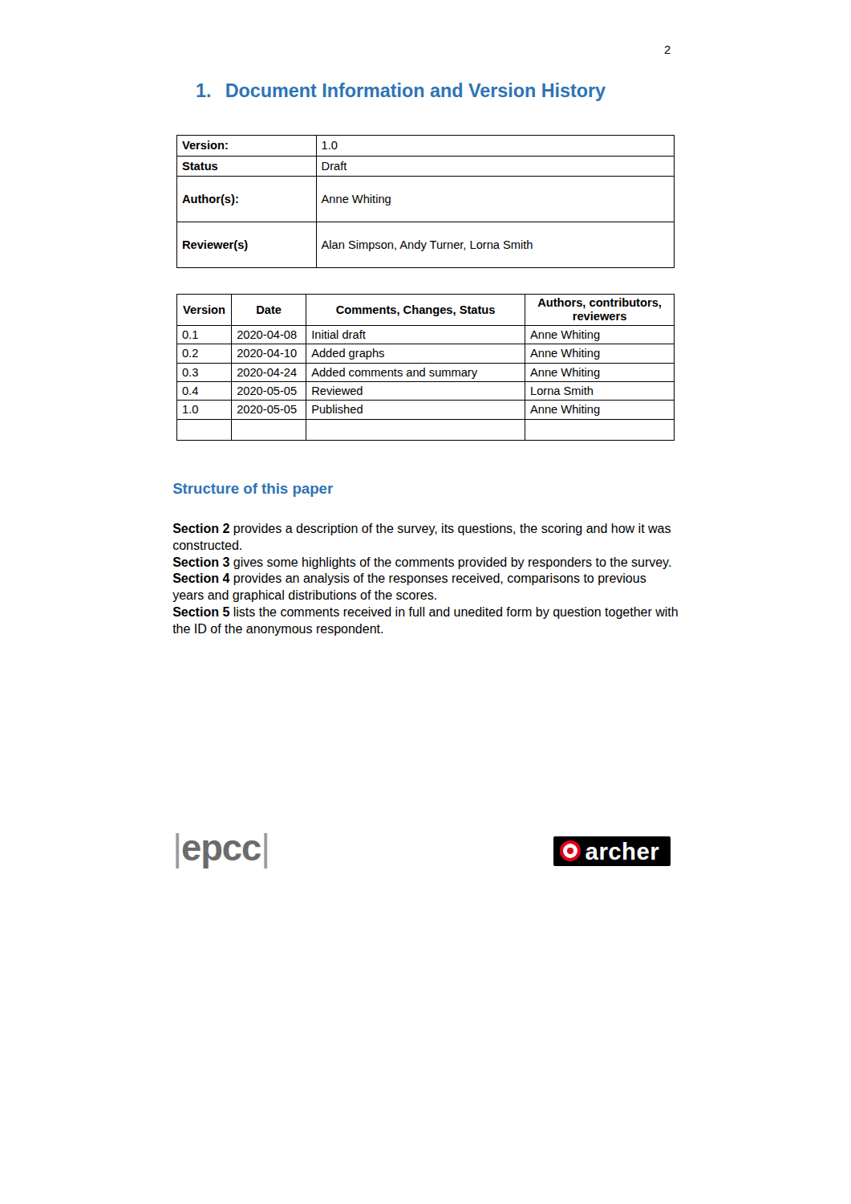2
1. Document Information and Version History
| Version: | 1.0 |
| Status | Draft |
| Author(s): | Anne Whiting |
| Reviewer(s) | Alan Simpson, Andy Turner, Lorna Smith |
| Version | Date | Comments, Changes, Status | Authors, contributors, reviewers |
| --- | --- | --- | --- |
| 0.1 | 2020-04-08 | Initial draft | Anne Whiting |
| 0.2 | 2020-04-10 | Added graphs | Anne Whiting |
| 0.3 | 2020-04-24 | Added comments and summary | Anne Whiting |
| 0.4 | 2020-05-05 | Reviewed | Lorna Smith |
| 1.0 | 2020-05-05 | Published | Anne Whiting |
Structure of this paper
Section 2 provides a description of the survey, its questions, the scoring and how it was constructed.
Section 3 gives some highlights of the comments provided by responders to the survey.
Section 4 provides an analysis of the responses received, comparisons to previous years and graphical distributions of the scores.
Section 5 lists the comments received in full and unedited form by question together with the ID of the anonymous respondent.
|epcc|
archer